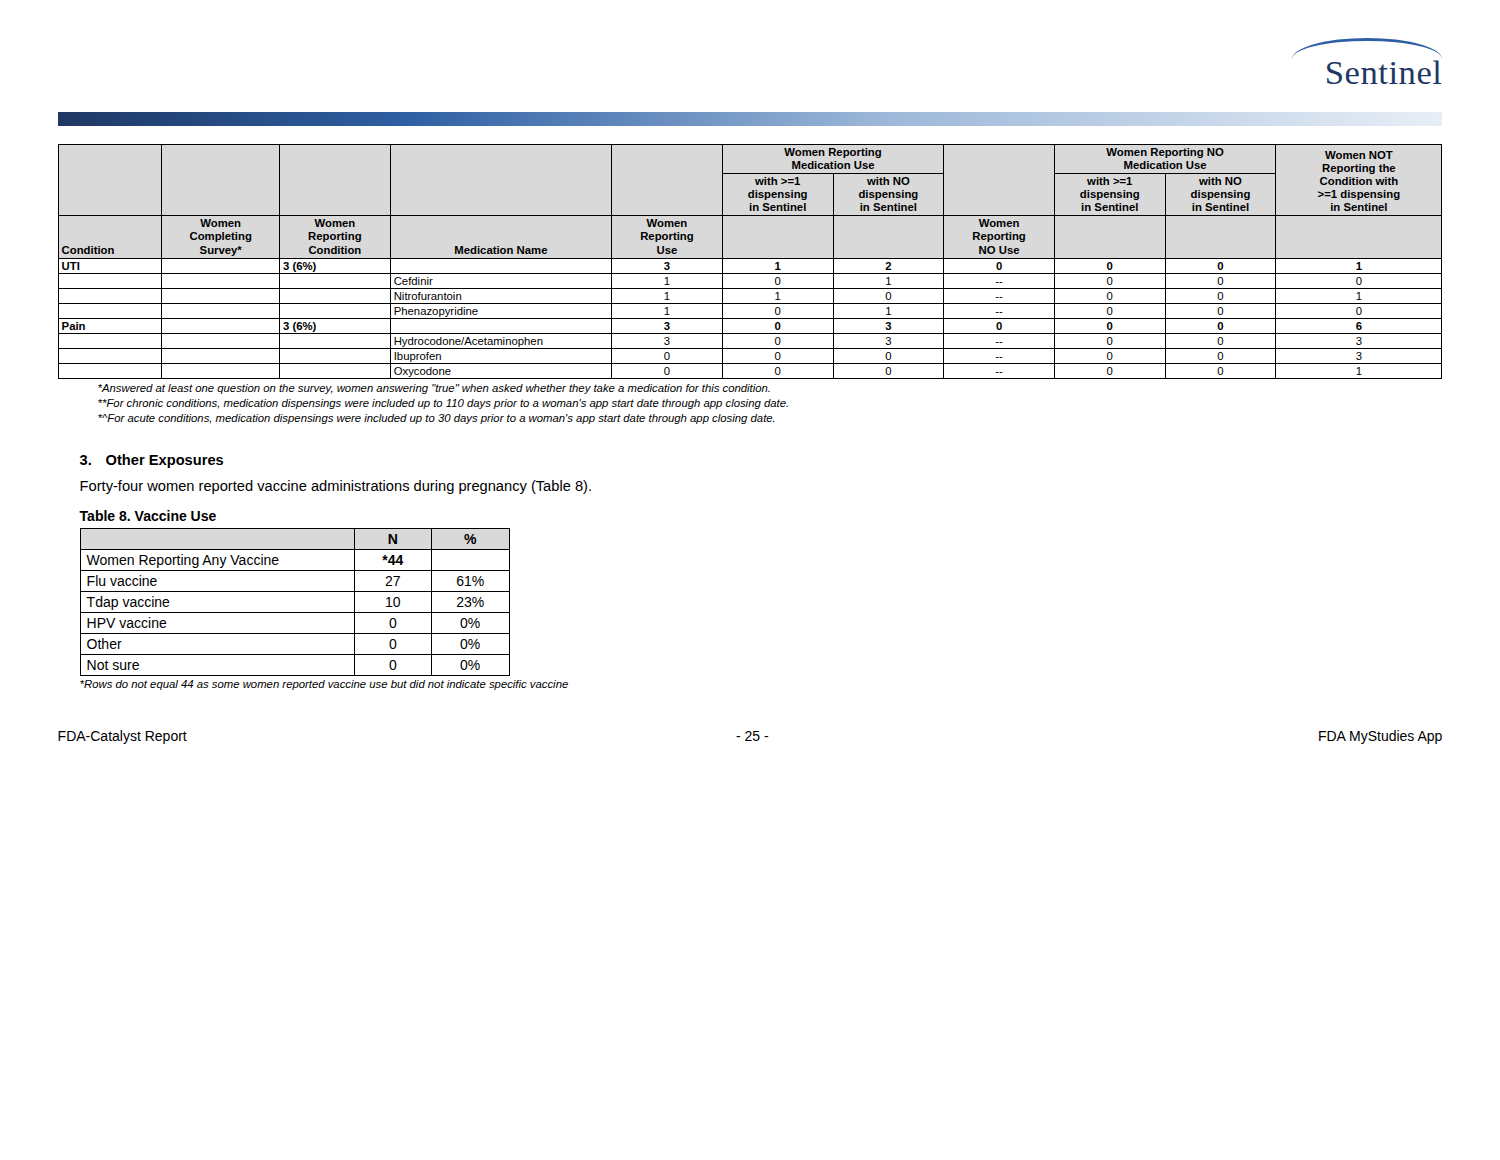Sentinel
| | | | | | Women Reporting Medication Use | | Women Reporting NO Medication Use | Women NOT Reporting the Condition with >=1 dispensing in Sentinel |
| --- | --- | --- | --- | --- | --- | --- | --- | --- |
| with >=1 dispensing in Sentinel | with NO dispensing in Sentinel | with >=1 dispensing in Sentinel | with NO dispensing in Sentinel |
| Condition | Women Completing Survey* | Women Reporting Condition | Medication Name | Women Reporting Use | | | Women Reporting NO Use | | | |
| UTI | | 3 (6%) | | 3 | 1 | 2 | 0 | 0 | 0 | 1 |
| | | | Cefdinir | 1 | 0 | 1 | -- | 0 | 0 | 0 |
| | | | Nitrofurantoin | 1 | 1 | 0 | -- | 0 | 0 | 1 |
| | | | Phenazopyridine | 1 | 0 | 1 | -- | 0 | 0 | 0 |
| Pain | | 3 (6%) | | 3 | 0 | 3 | 0 | 0 | 0 | 6 |
| | | | Hydrocodone/Acetaminophen | 3 | 0 | 3 | -- | 0 | 0 | 3 |
| | | | Ibuprofen | 0 | 0 | 0 | -- | 0 | 0 | 3 |
| | | | Oxycodone | 0 | 0 | 0 | -- | 0 | 0 | 1 |
*Answered at least one question on the survey, women answering "true" when asked whether they take a medication for this condition.
**For chronic conditions, medication dispensings were included up to 110 days prior to a woman's app start date through app closing date.
*^For acute conditions, medication dispensings were included up to 30 days prior to a woman's app start date through app closing date.
3. Other Exposures
Forty-four women reported vaccine administrations during pregnancy (Table 8).
Table 8. Vaccine Use
| | N | % |
| --- | --- | --- |
| Women Reporting Any Vaccine | *44 | |
| Flu vaccine | 27 | 61% |
| Tdap vaccine | 10 | 23% |
| HPV vaccine | 0 | 0% |
| Other | 0 | 0% |
| Not sure | 0 | 0% |
*Rows do not equal 44 as some women reported vaccine use but did not indicate specific vaccine
FDA-Catalyst Report
- 25 -
FDA MyStudies App